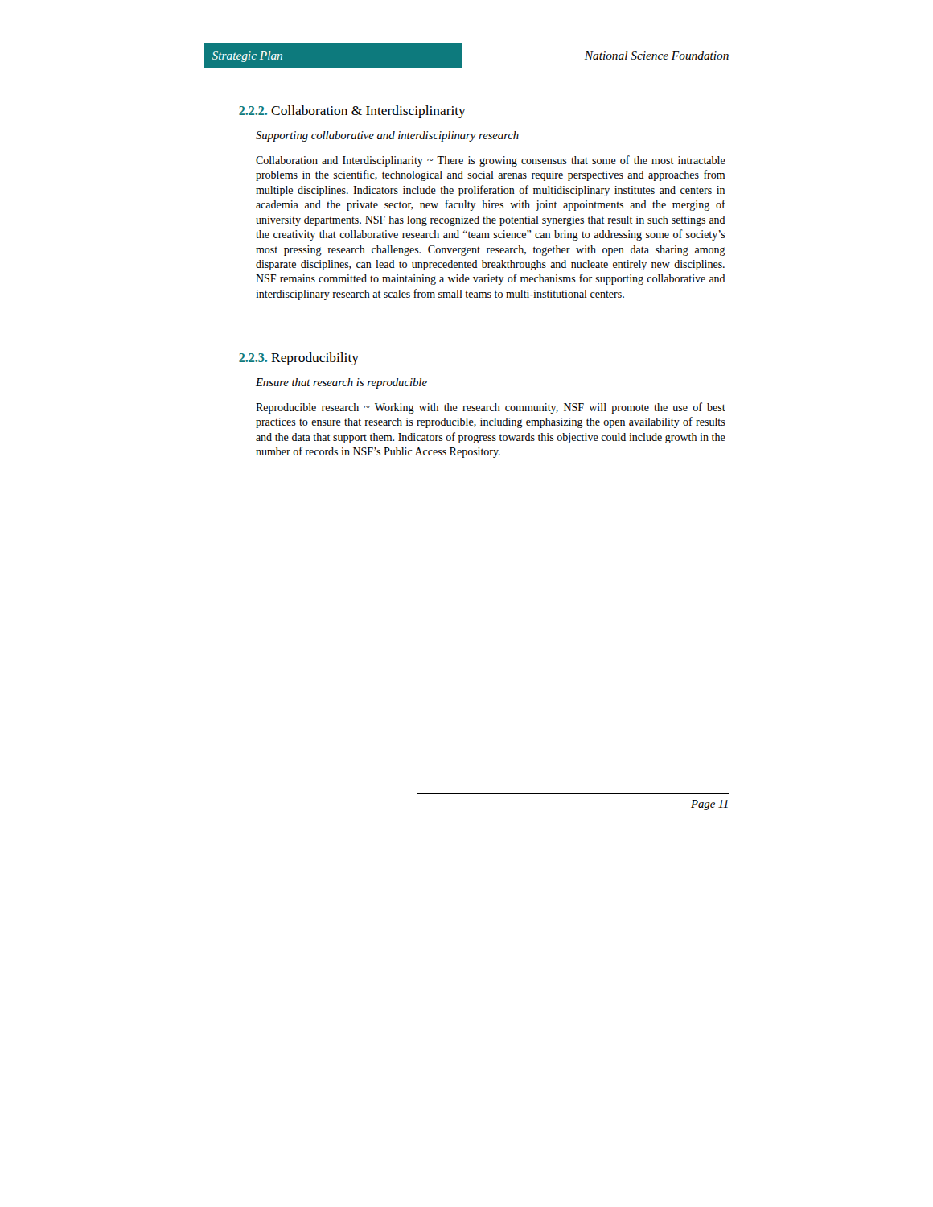Strategic Plan
National Science Foundation
2.2.2. Collaboration & Interdisciplinarity
Supporting collaborative and interdisciplinary research
Collaboration and Interdisciplinarity ~ There is growing consensus that some of the most intractable problems in the scientific, technological and social arenas require perspectives and approaches from multiple disciplines. Indicators include the proliferation of multidisciplinary institutes and centers in academia and the private sector, new faculty hires with joint appointments and the merging of university departments. NSF has long recognized the potential synergies that result in such settings and the creativity that collaborative research and “team science” can bring to addressing some of society’s most pressing research challenges. Convergent research, together with open data sharing among disparate disciplines, can lead to unprecedented breakthroughs and nucleate entirely new disciplines. NSF remains committed to maintaining a wide variety of mechanisms for supporting collaborative and interdisciplinary research at scales from small teams to multi-institutional centers.
2.2.3. Reproducibility
Ensure that research is reproducible
Reproducible research ~ Working with the research community, NSF will promote the use of best practices to ensure that research is reproducible, including emphasizing the open availability of results and the data that support them. Indicators of progress towards this objective could include growth in the number of records in NSF’s Public Access Repository.
Page 11